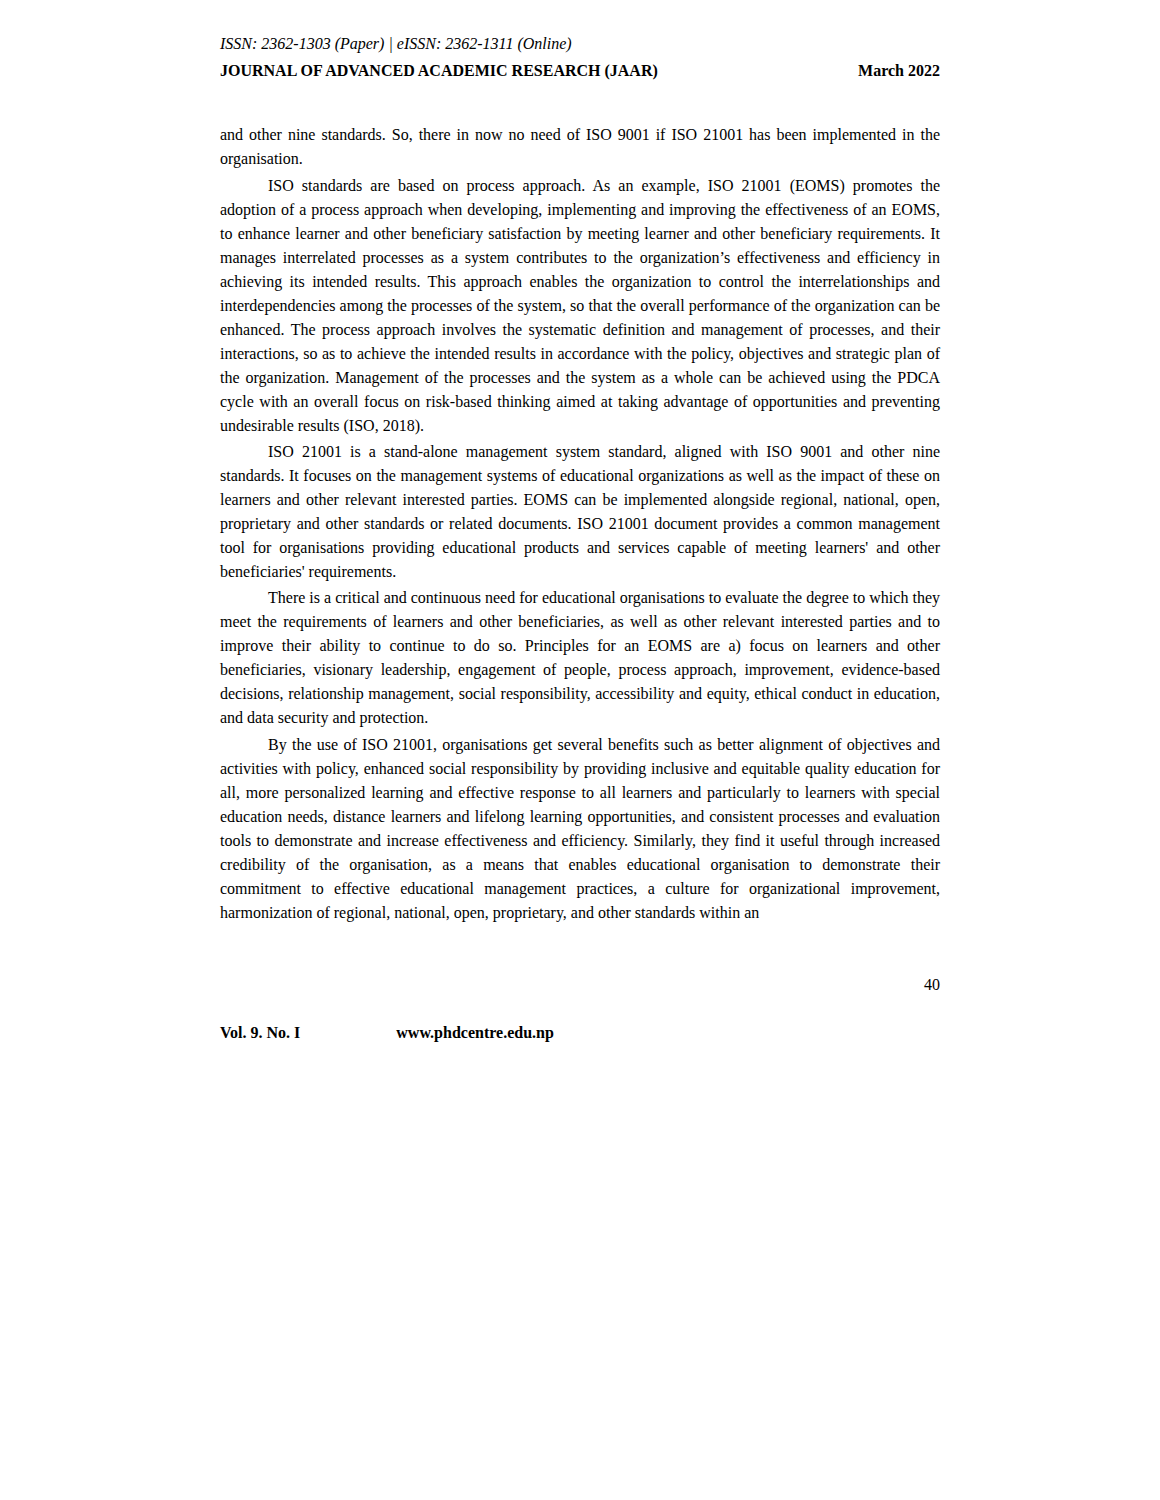ISSN: 2362-1303 (Paper) | eISSN: 2362-1311 (Online)
JOURNAL OF ADVANCED ACADEMIC RESEARCH (JAAR)
March 2022
and other nine standards. So, there in now no need of ISO 9001 if ISO 21001 has been implemented in the organisation.
ISO standards are based on process approach. As an example, ISO 21001 (EOMS) promotes the adoption of a process approach when developing, implementing and improving the effectiveness of an EOMS, to enhance learner and other beneficiary satisfaction by meeting learner and other beneficiary requirements. It manages interrelated processes as a system contributes to the organization’s effectiveness and efficiency in achieving its intended results. This approach enables the organization to control the interrelationships and interdependencies among the processes of the system, so that the overall performance of the organization can be enhanced. The process approach involves the systematic definition and management of processes, and their interactions, so as to achieve the intended results in accordance with the policy, objectives and strategic plan of the organization. Management of the processes and the system as a whole can be achieved using the PDCA cycle with an overall focus on risk-based thinking aimed at taking advantage of opportunities and preventing undesirable results (ISO, 2018).
ISO 21001 is a stand-alone management system standard, aligned with ISO 9001 and other nine standards. It focuses on the management systems of educational organizations as well as the impact of these on learners and other relevant interested parties. EOMS can be implemented alongside regional, national, open, proprietary and other standards or related documents. ISO 21001 document provides a common management tool for organisations providing educational products and services capable of meeting learners' and other beneficiaries' requirements.
There is a critical and continuous need for educational organisations to evaluate the degree to which they meet the requirements of learners and other beneficiaries, as well as other relevant interested parties and to improve their ability to continue to do so. Principles for an EOMS are a) focus on learners and other beneficiaries, visionary leadership, engagement of people, process approach, improvement, evidence-based decisions, relationship management, social responsibility, accessibility and equity, ethical conduct in education, and data security and protection.
By the use of ISO 21001, organisations get several benefits such as better alignment of objectives and activities with policy, enhanced social responsibility by providing inclusive and equitable quality education for all, more personalized learning and effective response to all learners and particularly to learners with special education needs, distance learners and lifelong learning opportunities, and consistent processes and evaluation tools to demonstrate and increase effectiveness and efficiency. Similarly, they find it useful through increased credibility of the organisation, as a means that enables educational organisation to demonstrate their commitment to effective educational management practices, a culture for organizational improvement, harmonization of regional, national, open, proprietary, and other standards within an
40
Vol. 9. No. I
www.phdcentre.edu.np